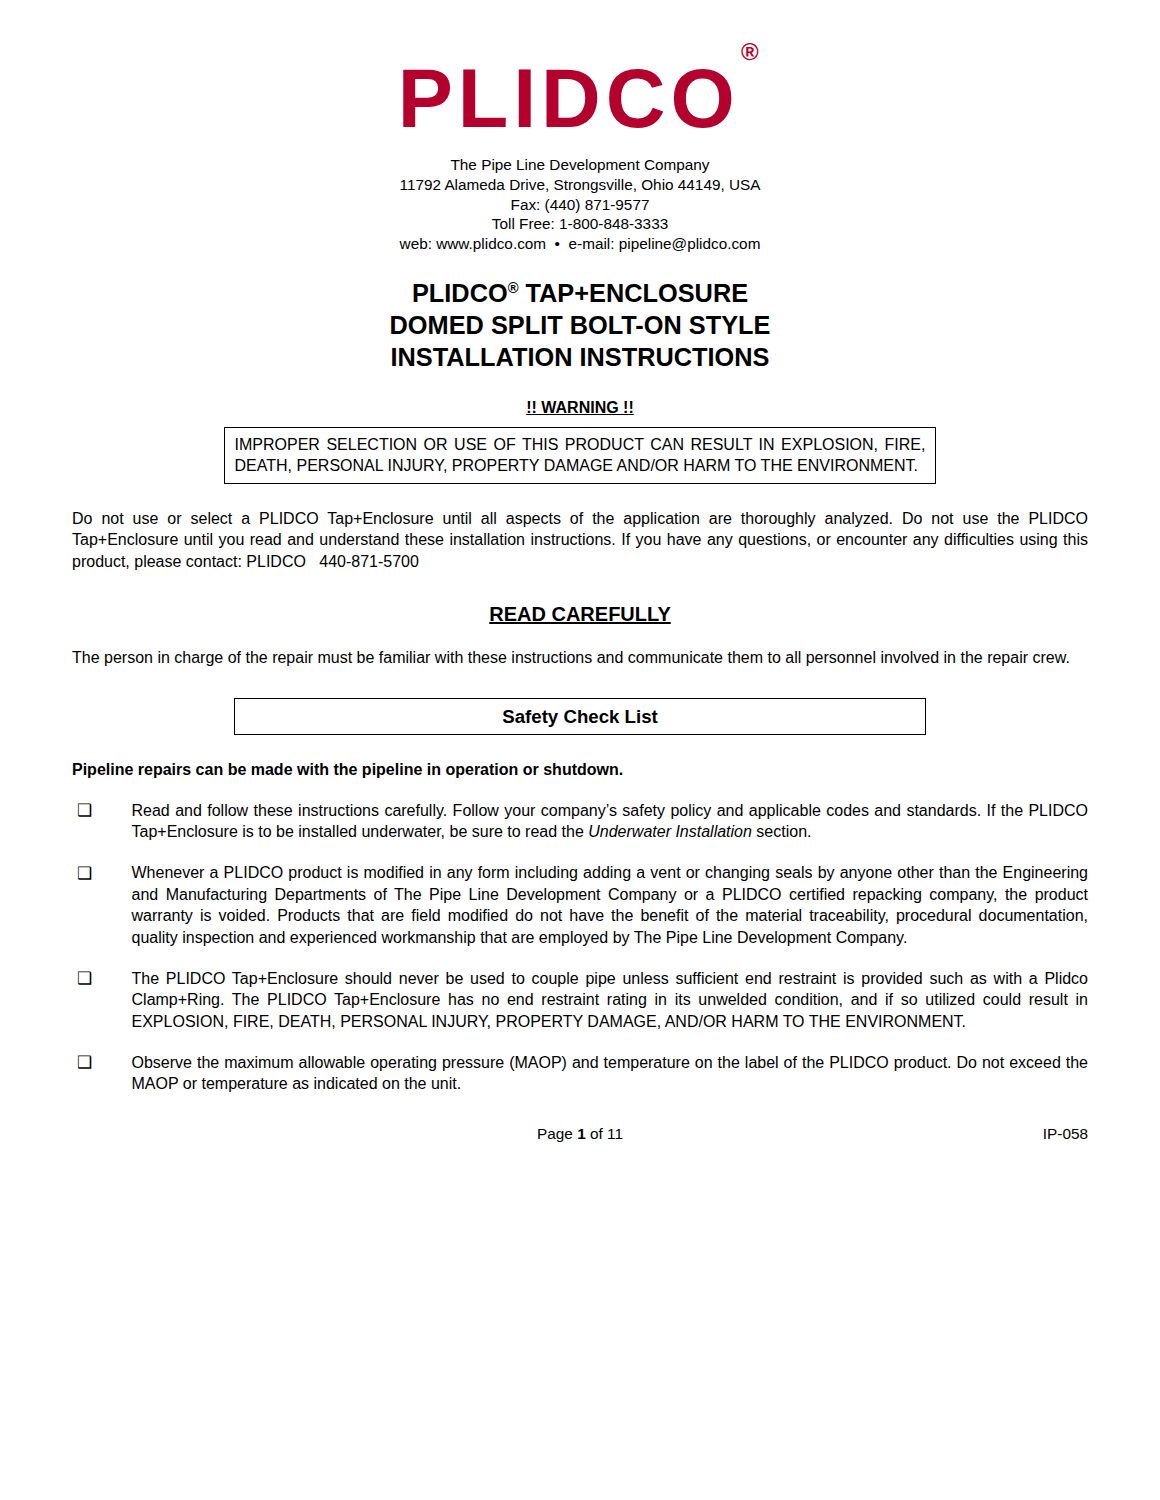PLIDCO®
The Pipe Line Development Company
11792 Alameda Drive, Strongsville, Ohio 44149, USA
Fax: (440) 871-9577
Toll Free: 1-800-848-3333
web: www.plidco.com • e-mail: pipeline@plidco.com
PLIDCO® TAP+ENCLOSURE
DOMED SPLIT BOLT-ON STYLE
INSTALLATION INSTRUCTIONS
!! WARNING !!
IMPROPER SELECTION OR USE OF THIS PRODUCT CAN RESULT IN EXPLOSION, FIRE, DEATH, PERSONAL INJURY, PROPERTY DAMAGE AND/OR HARM TO THE ENVIRONMENT.
Do not use or select a PLIDCO Tap+Enclosure until all aspects of the application are thoroughly analyzed. Do not use the PLIDCO Tap+Enclosure until you read and understand these installation instructions. If you have any questions, or encounter any difficulties using this product, please contact: PLIDCO 440-871-5700
READ CAREFULLY
The person in charge of the repair must be familiar with these instructions and communicate them to all personnel involved in the repair crew.
Safety Check List
Pipeline repairs can be made with the pipeline in operation or shutdown.
Read and follow these instructions carefully. Follow your company’s safety policy and applicable codes and standards. If the PLIDCO Tap+Enclosure is to be installed underwater, be sure to read the Underwater Installation section.
Whenever a PLIDCO product is modified in any form including adding a vent or changing seals by anyone other than the Engineering and Manufacturing Departments of The Pipe Line Development Company or a PLIDCO certified repacking company, the product warranty is voided. Products that are field modified do not have the benefit of the material traceability, procedural documentation, quality inspection and experienced workmanship that are employed by The Pipe Line Development Company.
The PLIDCO Tap+Enclosure should never be used to couple pipe unless sufficient end restraint is provided such as with a Plidco Clamp+Ring. The PLIDCO Tap+Enclosure has no end restraint rating in its unwelded condition, and if so utilized could result in EXPLOSION, FIRE, DEATH, PERSONAL INJURY, PROPERTY DAMAGE, AND/OR HARM TO THE ENVIRONMENT.
Observe the maximum allowable operating pressure (MAOP) and temperature on the label of the PLIDCO product. Do not exceed the MAOP or temperature as indicated on the unit.
Page 1 of 11
IP-058
4Dec18